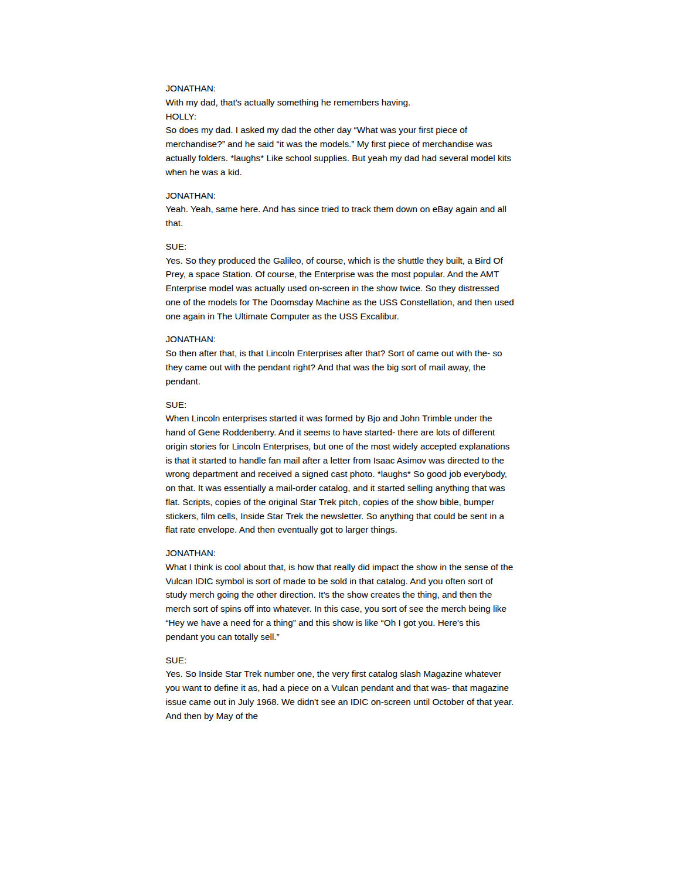JONATHAN:
With my dad, that's actually something he remembers having.
HOLLY:
So does my dad. I asked my dad the other day “What was your first piece of merchandise?” and he said “it was the models.” My first piece of merchandise was actually folders. *laughs* Like school supplies. But yeah my dad had several model kits when he was a kid.
JONATHAN:
Yeah. Yeah, same here. And has since tried to track them down on eBay again and all that.
SUE:
Yes. So they produced the Galileo, of course, which is the shuttle they built, a Bird Of Prey, a space Station. Of course, the Enterprise was the most popular. And the AMT Enterprise model was actually used on-screen in the show twice. So they distressed one of the models for The Doomsday Machine as the USS Constellation, and then used one again in The Ultimate Computer as the USS Excalibur.
JONATHAN:
So then after that, is that Lincoln Enterprises after that? Sort of came out with the- so they came out with the pendant right? And that was the big sort of mail away, the pendant.
SUE:
When Lincoln enterprises started it was formed by Bjo and John Trimble under the hand of Gene Roddenberry. And it seems to have started- there are lots of different origin stories for Lincoln Enterprises, but one of the most widely accepted explanations is that it started to handle fan mail after a letter from Isaac Asimov was directed to the wrong department and received a signed cast photo. *laughs* So good job everybody, on that. It was essentially a mail-order catalog, and it started selling anything that was flat. Scripts, copies of the original Star Trek pitch, copies of the show bible, bumper stickers, film cells, Inside Star Trek the newsletter. So anything that could be sent in a flat rate envelope. And then eventually got to larger things.
JONATHAN:
What I think is cool about that, is how that really did impact the show in the sense of the Vulcan IDIC symbol is sort of made to be sold in that catalog. And you often sort of study merch going the other direction. It's the show creates the thing, and then the merch sort of spins off into whatever. In this case, you sort of see the merch being like “Hey we have a need for a thing” and this show is like “Oh I got you. Here's this pendant you can totally sell.”
SUE:
Yes. So Inside Star Trek number one, the very first catalog slash Magazine whatever you want to define it as, had a piece on a Vulcan pendant and that was- that magazine issue came out in July 1968. We didn't see an IDIC on-screen until October of that year. And then by May of the